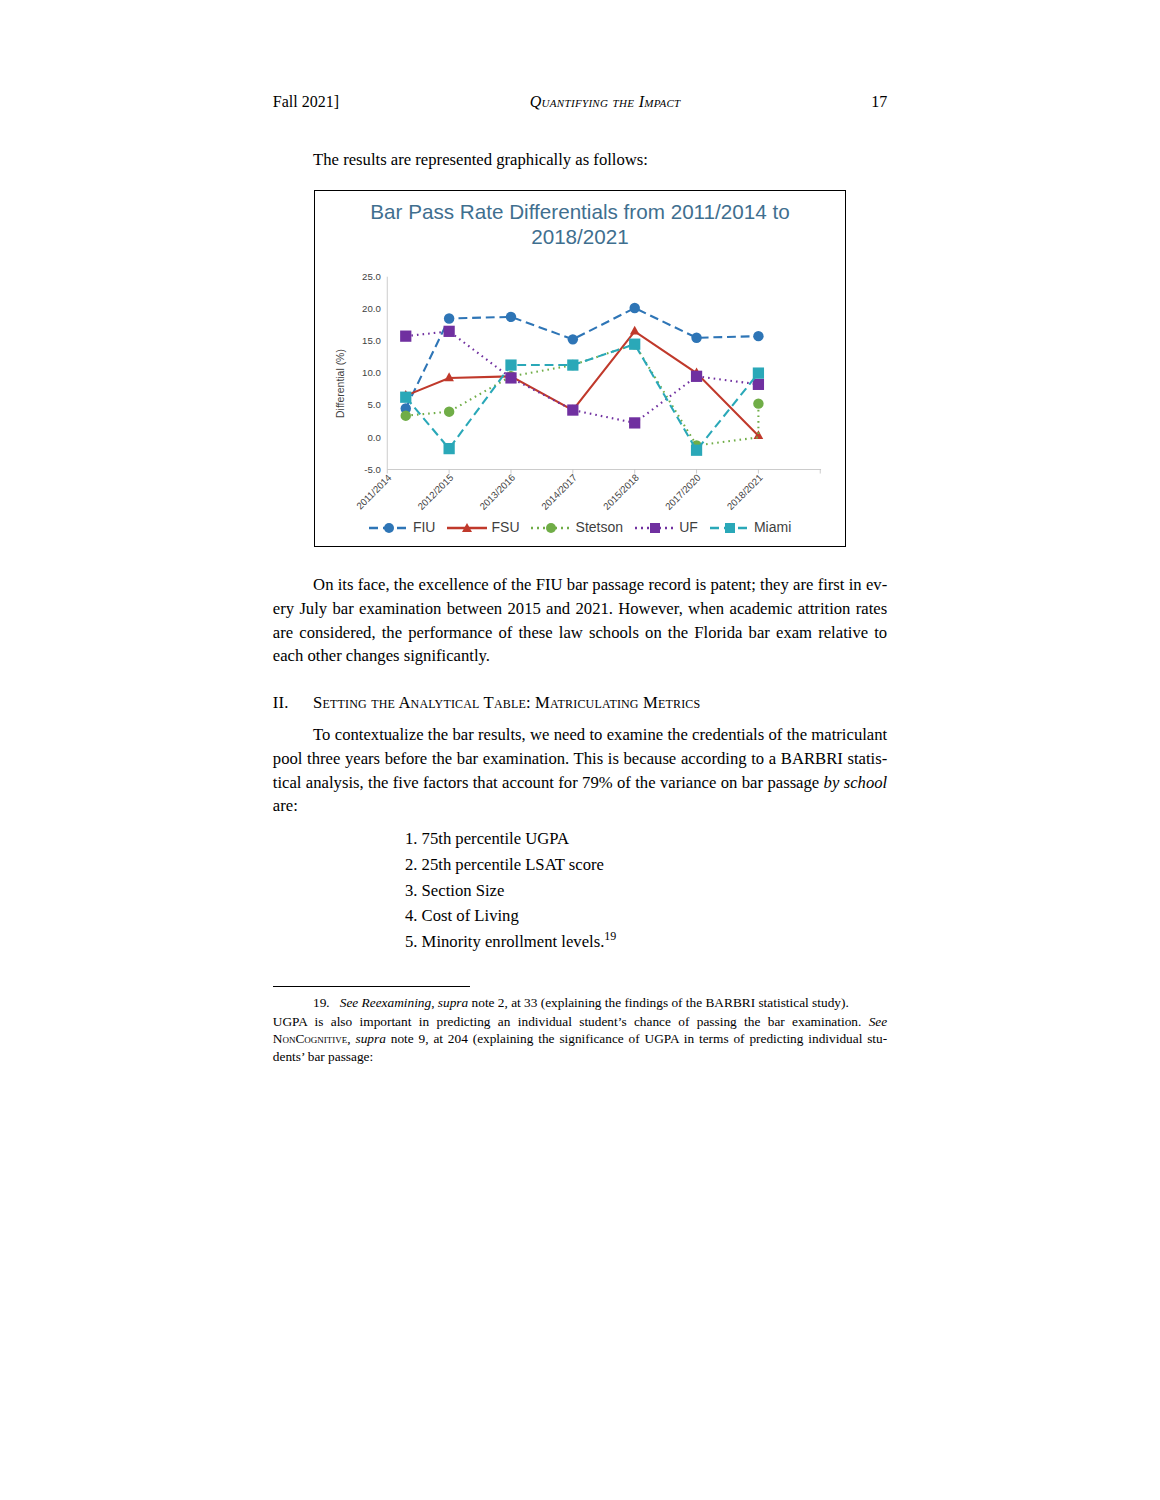Fall 2021]
Quantifying the Impact
17
The results are represented graphically as follows:
Bar Pass Rate Differentials from 2011/2014 to
2018/2021
Differential (%) 25.0 20.0 15.0 10.0 5.0 0.0 -5.0 2011/2014 2012/2015 2013/2016 2014/2017 2015/2018 2017/2020 2018/2021
FIU FSU Stetson UF Miami
On its face, the excellence of the FIU bar passage record is patent; they are first in every July bar examination between 2015 and 2021. However, when academic attrition rates are considered, the performance of these law schools on the Florida bar exam relative to each other changes significantly.
II. Setting the Analytical Table: Matriculating Metrics
To contextualize the bar results, we need to examine the credentials of the matriculant pool three years before the bar examination. This is because according to a BARBRI statistical analysis, the five factors that account for 79% of the variance on bar passage by school are:
75th percentile UGPA
25th percentile LSAT score
Section Size
Cost of Living
Minority enrollment levels.19
19. See Reexamining, supra note 2, at 33 (explaining the findings of the BARBRI statistical study).
UGPA is also important in predicting an individual student’s chance of passing the bar examination. See NonCognitive, supra note 9, at 204 (explaining the significance of UGPA in terms of predicting individual students’ bar passage: